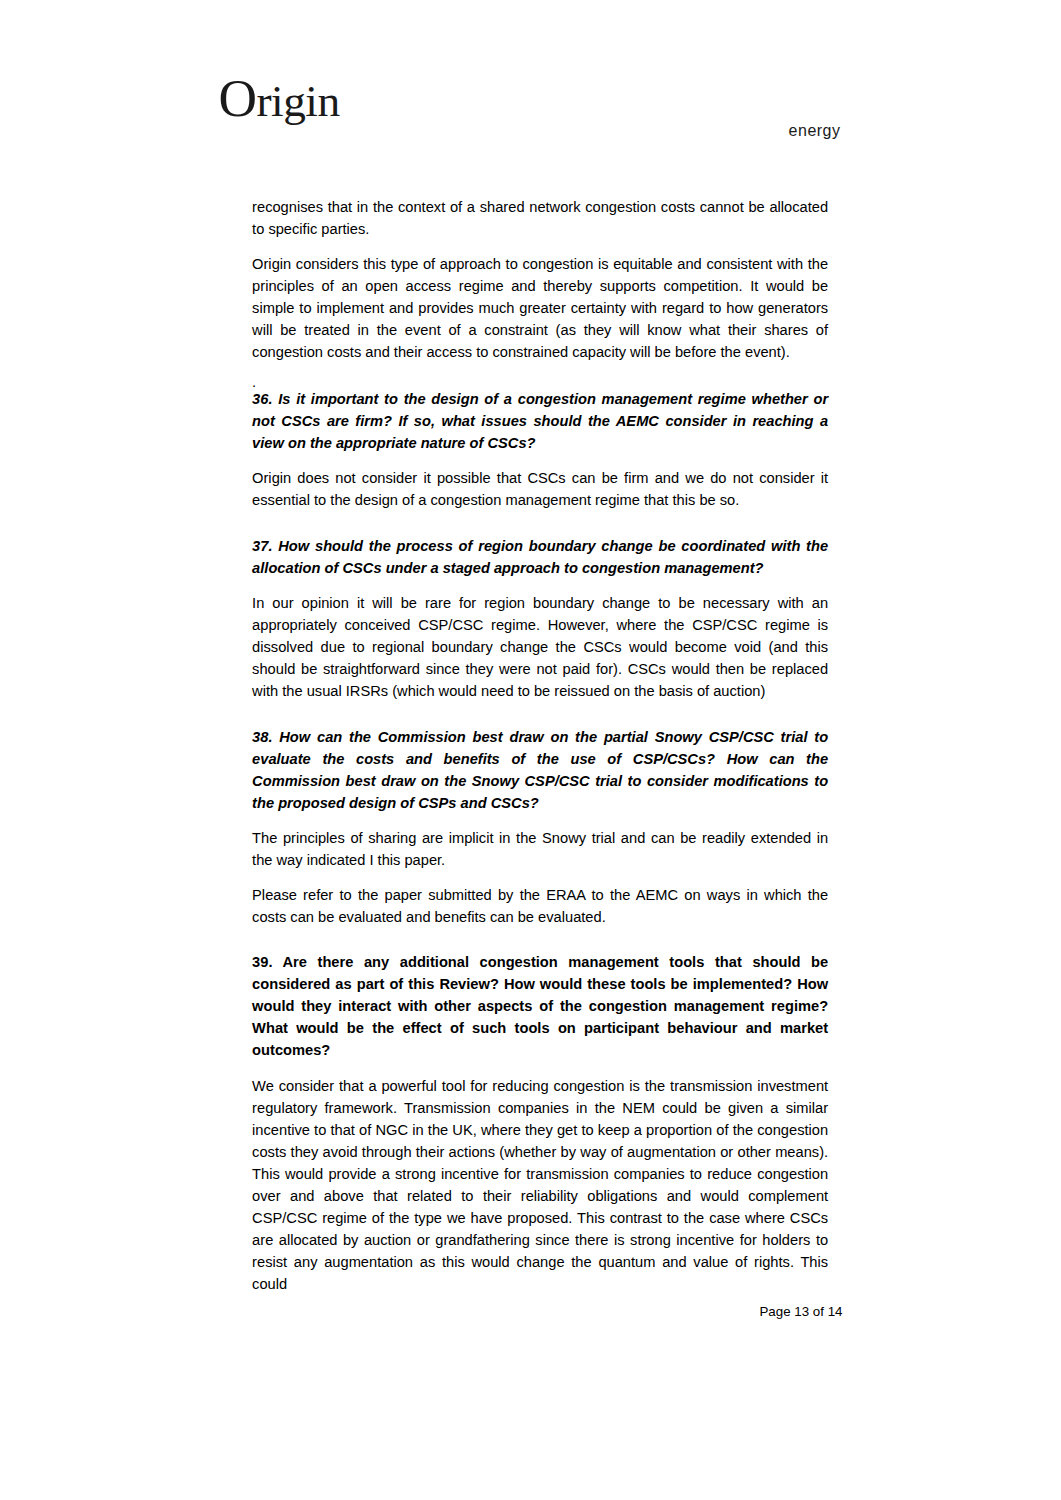Origin
energy
recognises that in the context of a shared network congestion costs cannot be allocated to specific parties.
Origin considers this type of approach to congestion is equitable and consistent with the principles of an open access regime and thereby supports competition. It would be simple to implement and provides much greater certainty with regard to how generators will be treated in the event of a constraint (as they will know what their shares of congestion costs and their access to constrained capacity will be before the event).
.
36. Is it important to the design of a congestion management regime whether or not CSCs are firm? If so, what issues should the AEMC consider in reaching a view on the appropriate nature of CSCs?
Origin does not consider it possible that CSCs can be firm and we do not consider it essential to the design of a congestion management regime that this be so.
37. How should the process of region boundary change be coordinated with the allocation of CSCs under a staged approach to congestion management?
In our opinion it will be rare for region boundary change to be necessary with an appropriately conceived CSP/CSC regime. However, where the CSP/CSC regime is dissolved due to regional boundary change the CSCs would become void (and this should be straightforward since they were not paid for). CSCs would then be replaced with the usual IRSRs (which would need to be reissued on the basis of auction)
38. How can the Commission best draw on the partial Snowy CSP/CSC trial to evaluate the costs and benefits of the use of CSP/CSCs? How can the Commission best draw on the Snowy CSP/CSC trial to consider modifications to the proposed design of CSPs and CSCs?
The principles of sharing are implicit in the Snowy trial and can be readily extended in the way indicated I this paper.
Please refer to the paper submitted by the ERAA to the AEMC on ways in which the costs can be evaluated and benefits can be evaluated.
39. Are there any additional congestion management tools that should be considered as part of this Review? How would these tools be implemented? How would they interact with other aspects of the congestion management regime? What would be the effect of such tools on participant behaviour and market outcomes?
We consider that a powerful tool for reducing congestion is the transmission investment regulatory framework. Transmission companies in the NEM could be given a similar incentive to that of NGC in the UK, where they get to keep a proportion of the congestion costs they avoid through their actions (whether by way of augmentation or other means). This would provide a strong incentive for transmission companies to reduce congestion over and above that related to their reliability obligations and would complement CSP/CSC regime of the type we have proposed. This contrast to the case where CSCs are allocated by auction or grandfathering since there is strong incentive for holders to resist any augmentation as this would change the quantum and value of rights. This could
Page 13 of 14